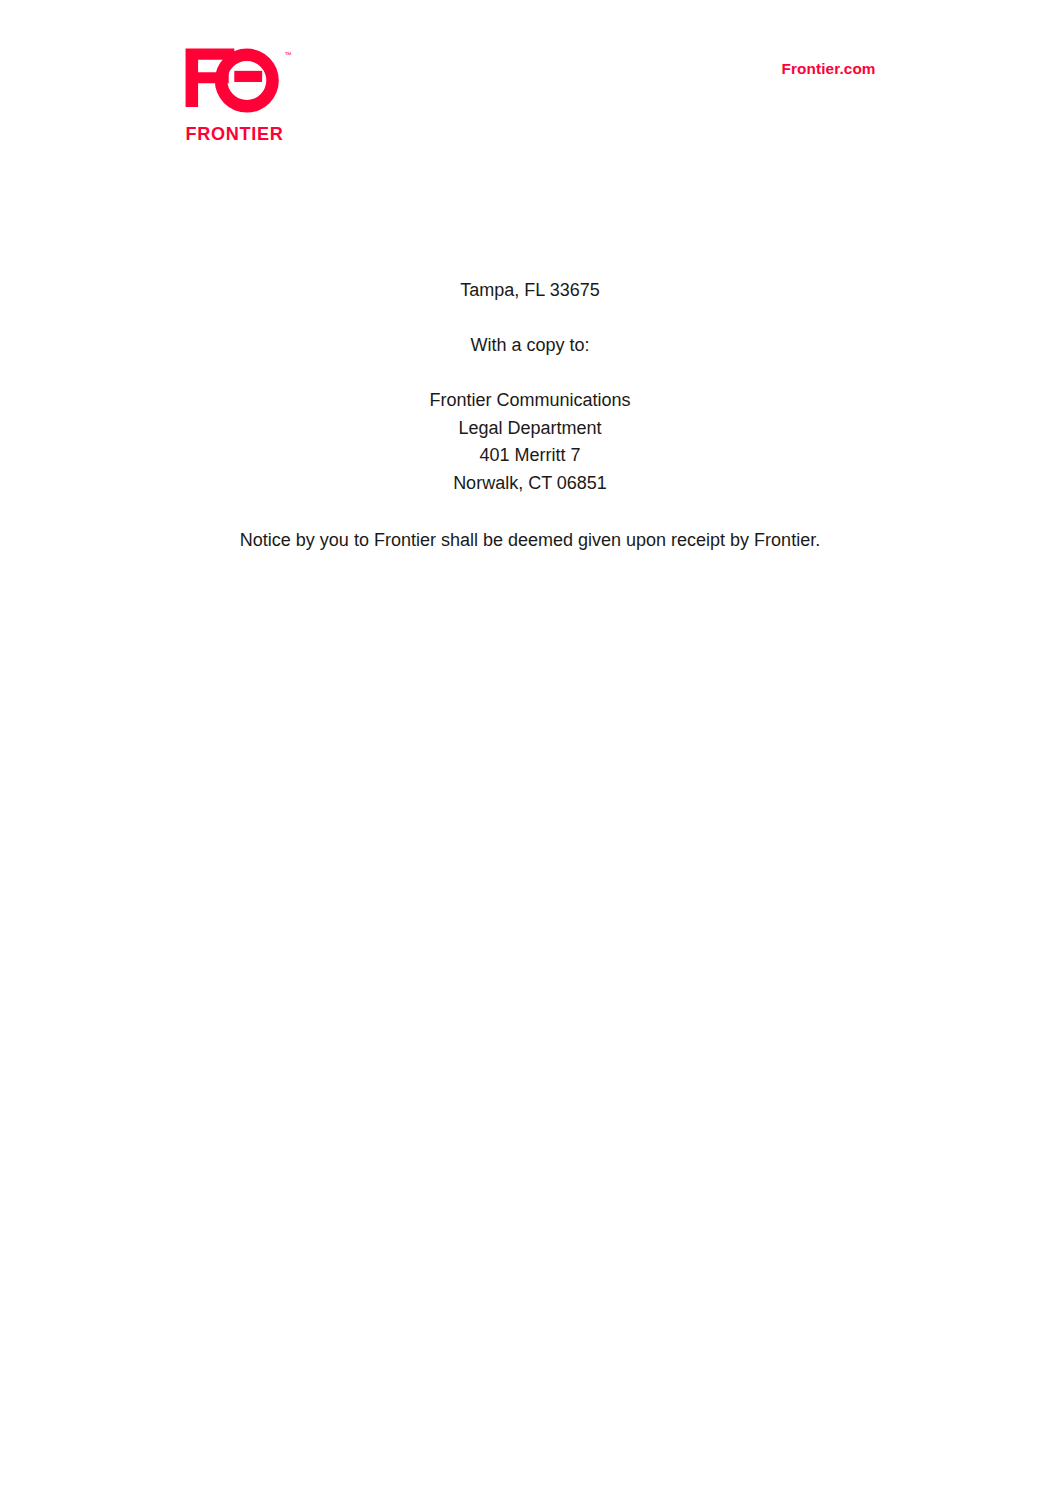FRONTIER ™
Frontier.com
Tampa, FL 33675
With a copy to:
Frontier Communications
Legal Department
401 Merritt 7
Norwalk, CT 06851
Notice by you to Frontier shall be deemed given upon receipt by Frontier.